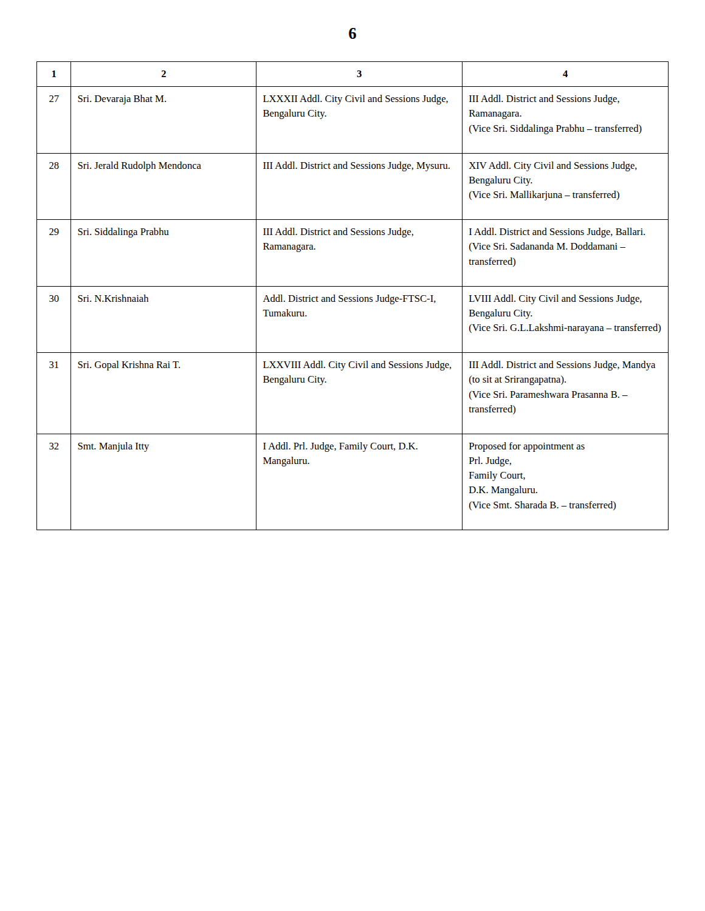6
| 1 | 2 | 3 | 4 |
| --- | --- | --- | --- |
| 27 | Sri. Devaraja Bhat M. | LXXXII Addl. City Civil and Sessions Judge, Bengaluru City. | III Addl. District and Sessions Judge, Ramanagara. (Vice Sri. Siddalinga Prabhu – transferred) |
| 28 | Sri. Jerald Rudolph Mendonca | III Addl. District and Sessions Judge, Mysuru. | XIV Addl. City Civil and Sessions Judge, Bengaluru City. (Vice Sri. Mallikarjuna – transferred) |
| 29 | Sri. Siddalinga Prabhu | III Addl. District and Sessions Judge, Ramanagara. | I Addl. District and Sessions Judge, Ballari. (Vice Sri. Sadananda M. Doddamani – transferred) |
| 30 | Sri. N.Krishnaiah | Addl. District and Sessions Judge-FTSC-I, Tumakuru. | LVIII Addl. City Civil and Sessions Judge, Bengaluru City. (Vice Sri. G.L.Lakshmi-narayana – transferred) |
| 31 | Sri. Gopal Krishna Rai T. | LXXVIII Addl. City Civil and Sessions Judge, Bengaluru City. | III Addl. District and Sessions Judge, Mandya (to sit at Srirangapatna). (Vice Sri. Parameshwara Prasanna B. – transferred) |
| 32 | Smt. Manjula Itty | I Addl. Prl. Judge, Family Court, D.K. Mangaluru. | Proposed for appointment as Prl. Judge, Family Court, D.K. Mangaluru. (Vice Smt. Sharada B. – transferred) |